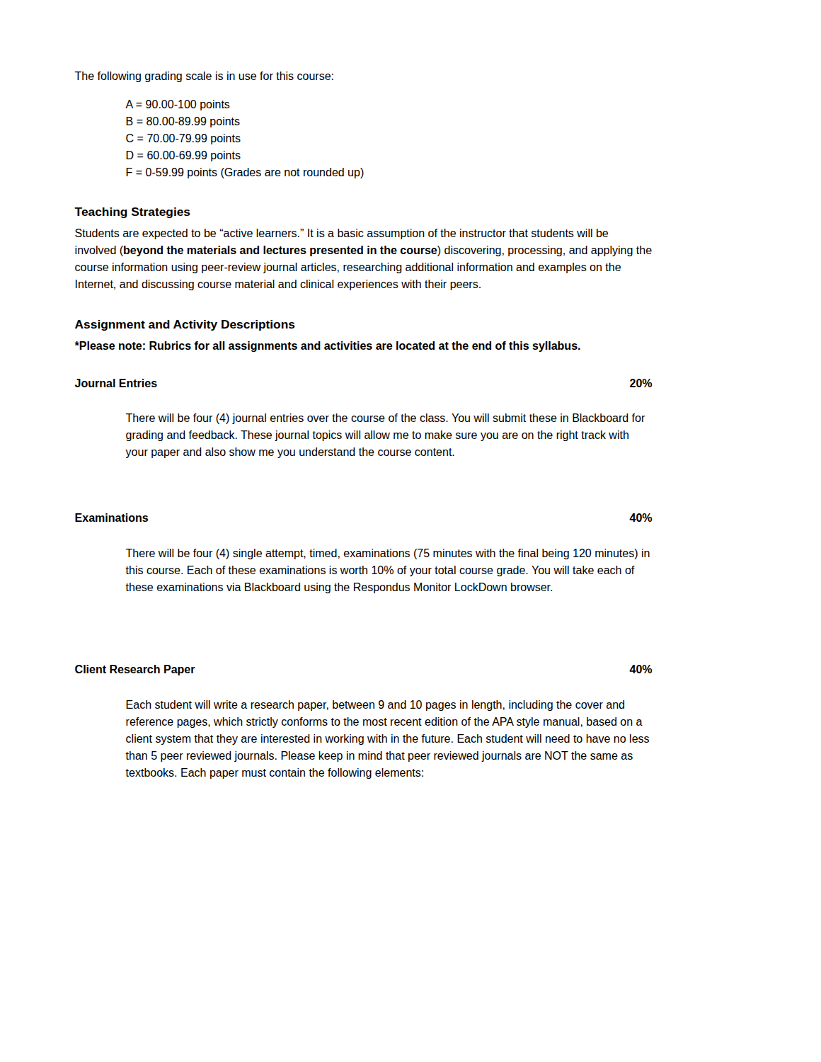The following grading scale is in use for this course:
A = 90.00-100 points
B = 80.00-89.99 points
C = 70.00-79.99 points
D = 60.00-69.99 points
F = 0-59.99 points (Grades are not rounded up)
Teaching Strategies
Students are expected to be “active learners.” It is a basic assumption of the instructor that students will be involved (beyond the materials and lectures presented in the course) discovering, processing, and applying the course information using peer-review journal articles, researching additional information and examples on the Internet, and discussing course material and clinical experiences with their peers.
Assignment and Activity Descriptions
*Please note: Rubrics for all assignments and activities are located at the end of this syllabus.
Journal Entries 20%
There will be four (4) journal entries over the course of the class. You will submit these in Blackboard for grading and feedback. These journal topics will allow me to make sure you are on the right track with your paper and also show me you understand the course content.
Examinations 40%
There will be four (4) single attempt, timed, examinations (75 minutes with the final being 120 minutes) in this course. Each of these examinations is worth 10% of your total course grade. You will take each of these examinations via Blackboard using the Respondus Monitor LockDown browser.
Client Research Paper 40%
Each student will write a research paper, between 9 and 10 pages in length, including the cover and reference pages, which strictly conforms to the most recent edition of the APA style manual, based on a client system that they are interested in working with in the future. Each student will need to have no less than 5 peer reviewed journals. Please keep in mind that peer reviewed journals are NOT the same as textbooks. Each paper must contain the following elements: